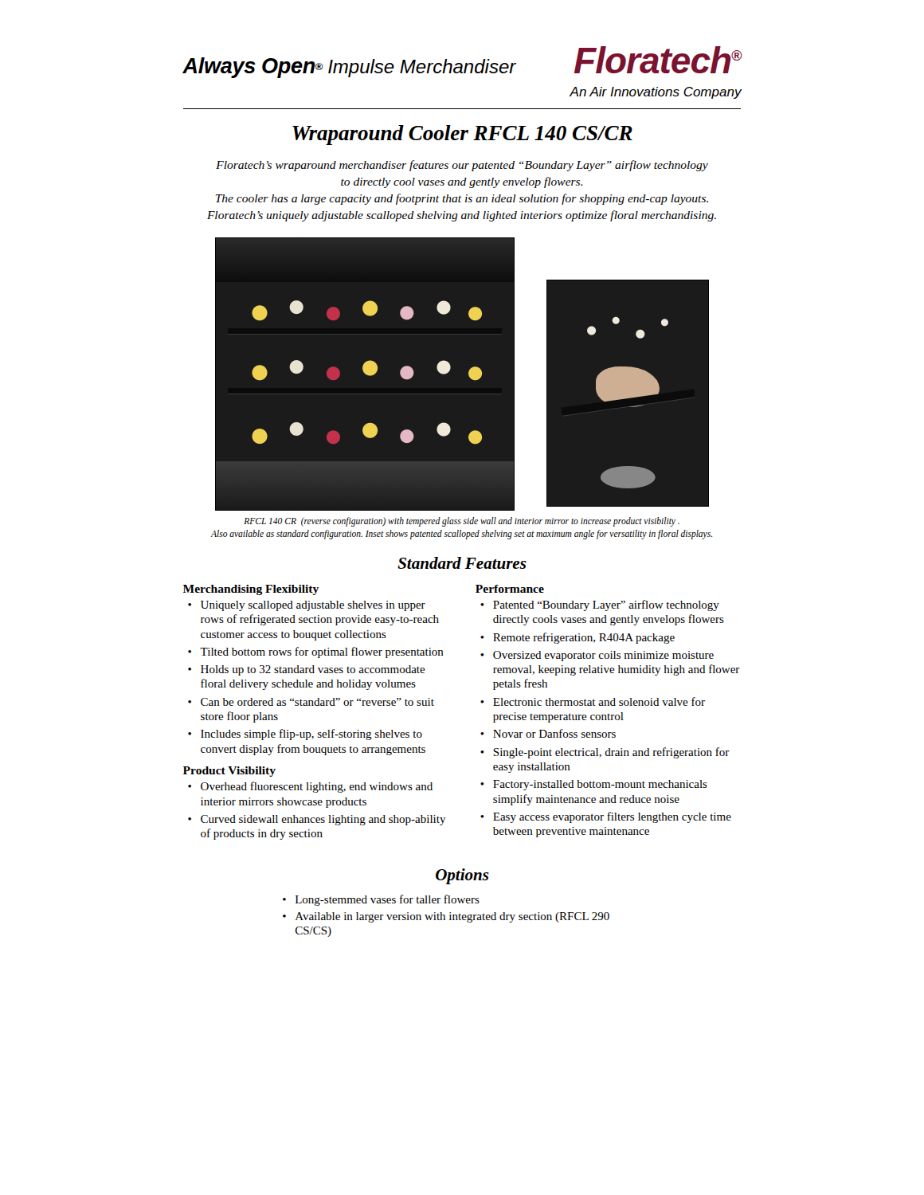Always Open®Impulse Merchandiser
Floratech®
An Air Innovations Company
Wraparound Cooler RFCL 140 CS/CR
Floratech’s wraparound merchandiser features our patented “Boundary Layer” airflow technology
to directly cool vases and gently envelop flowers.
The cooler has a large capacity and footprint that is an ideal solution for shopping end-cap layouts.
Floratech’s uniquely adjustable scalloped shelving and lighted interiors optimize floral merchandising.
RFCL 140 CR (reverse configuration) with tempered glass side wall and interior mirror to increase product visibility .
Also available as standard configuration. Inset shows patented scalloped shelving set at maximum angle for versatility in floral displays.
Standard Features
Merchandising Flexibility
Uniquely scalloped adjustable shelves in upper rows of refrigerated section provide easy-to-reach customer access to bouquet collections
Tilted bottom rows for optimal flower presentation
Holds up to 32 standard vases to accommodate floral delivery schedule and holiday volumes
Can be ordered as “standard” or “reverse” to suit store floor plans
Includes simple flip-up, self-storing shelves to convert display from bouquets to arrangements
Product Visibility
Overhead fluorescent lighting, end windows and interior mirrors showcase products
Curved sidewall enhances lighting and shop-ability of products in dry section
Performance
Patented “Boundary Layer” airflow technology directly cools vases and gently envelops flowers
Remote refrigeration, R404A package
Oversized evaporator coils minimize moisture removal, keeping relative humidity high and flower petals fresh
Electronic thermostat and solenoid valve for precise temperature control
Novar or Danfoss sensors
Single-point electrical, drain and refrigeration for easy installation
Factory-installed bottom-mount mechanicals simplify maintenance and reduce noise
Easy access evaporator filters lengthen cycle time between preventive maintenance
Options
Long-stemmed vases for taller flowers
Available in larger version with integrated dry section (RFCL 290 CS/CS)